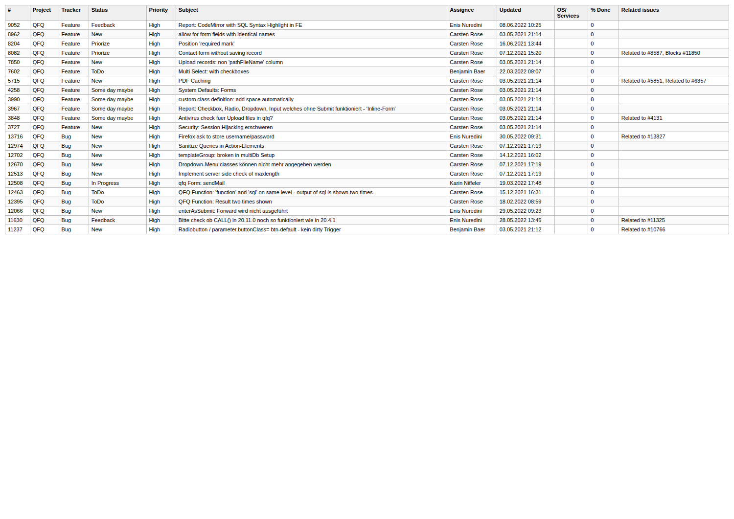| # | Project | Tracker | Status | Priority | Subject | Assignee | Updated | OS/ Services | % Done | Related issues |
| --- | --- | --- | --- | --- | --- | --- | --- | --- | --- | --- |
| 9052 | QFQ | Feature | Feedback | High | Report: CodeMirror with SQL Syntax Highlight in FE | Enis Nuredini | 08.06.2022 10:25 | | 0 | |
| 8962 | QFQ | Feature | New | High | allow for form fields with identical names | Carsten Rose | 03.05.2021 21:14 | | 0 | |
| 8204 | QFQ | Feature | Priorize | High | Position 'required mark' | Carsten Rose | 16.06.2021 13:44 | | 0 | |
| 8082 | QFQ | Feature | Priorize | High | Contact form without saving record | Carsten Rose | 07.12.2021 15:20 | | 0 | Related to #8587, Blocks #11850 |
| 7850 | QFQ | Feature | New | High | Upload records: non 'pathFileName' column | Carsten Rose | 03.05.2021 21:14 | | 0 | |
| 7602 | QFQ | Feature | ToDo | High | Multi Select: with checkboxes | Benjamin Baer | 22.03.2022 09:07 | | 0 | |
| 5715 | QFQ | Feature | New | High | PDF Caching | Carsten Rose | 03.05.2021 21:14 | | 0 | Related to #5851, Related to #6357 |
| 4258 | QFQ | Feature | Some day maybe | High | System Defaults: Forms | Carsten Rose | 03.05.2021 21:14 | | 0 | |
| 3990 | QFQ | Feature | Some day maybe | High | custom class definition: add space automatically | Carsten Rose | 03.05.2021 21:14 | | 0 | |
| 3967 | QFQ | Feature | Some day maybe | High | Report: Checkbox, Radio, Dropdown, Input welches ohne Submit funktioniert - 'Inline-Form' | Carsten Rose | 03.05.2021 21:14 | | 0 | |
| 3848 | QFQ | Feature | Some day maybe | High | Antivirus check fuer Upload files in qfq? | Carsten Rose | 03.05.2021 21:14 | | 0 | Related to #4131 |
| 3727 | QFQ | Feature | New | High | Security: Session Hijacking erschweren | Carsten Rose | 03.05.2021 21:14 | | 0 | |
| 13716 | QFQ | Bug | New | High | Firefox ask to store username/password | Enis Nuredini | 30.05.2022 09:31 | | 0 | Related to #13827 |
| 12974 | QFQ | Bug | New | High | Sanitize Queries in Action-Elements | Carsten Rose | 07.12.2021 17:19 | | 0 | |
| 12702 | QFQ | Bug | New | High | templateGroup: broken in multiDb Setup | Carsten Rose | 14.12.2021 16:02 | | 0 | |
| 12670 | QFQ | Bug | New | High | Dropdown-Menu classes können nicht mehr angegeben werden | Carsten Rose | 07.12.2021 17:19 | | 0 | |
| 12513 | QFQ | Bug | New | High | Implement server side check of maxlength | Carsten Rose | 07.12.2021 17:19 | | 0 | |
| 12508 | QFQ | Bug | In Progress | High | qfq Form: sendMail | Karin Niffeler | 19.03.2022 17:48 | | 0 | |
| 12463 | QFQ | Bug | ToDo | High | QFQ Function: 'function' and 'sql' on same level - output of sql is shown two times. | Carsten Rose | 15.12.2021 16:31 | | 0 | |
| 12395 | QFQ | Bug | ToDo | High | QFQ Function: Result two times shown | Carsten Rose | 18.02.2022 08:59 | | 0 | |
| 12066 | QFQ | Bug | New | High | enterAsSubmit: Forward wird nicht ausgeführt | Enis Nuredini | 29.05.2022 09:23 | | 0 | |
| 11630 | QFQ | Bug | Feedback | High | Bitte check ob CALL() in 20.11.0 noch so funktioniert wie in 20.4.1 | Enis Nuredini | 28.05.2022 13:45 | | 0 | Related to #11325 |
| 11237 | QFQ | Bug | New | High | Radiobutton / parameter.buttonClass= btn-default - kein dirty Trigger | Benjamin Baer | 03.05.2021 21:12 | | 0 | Related to #10766 |